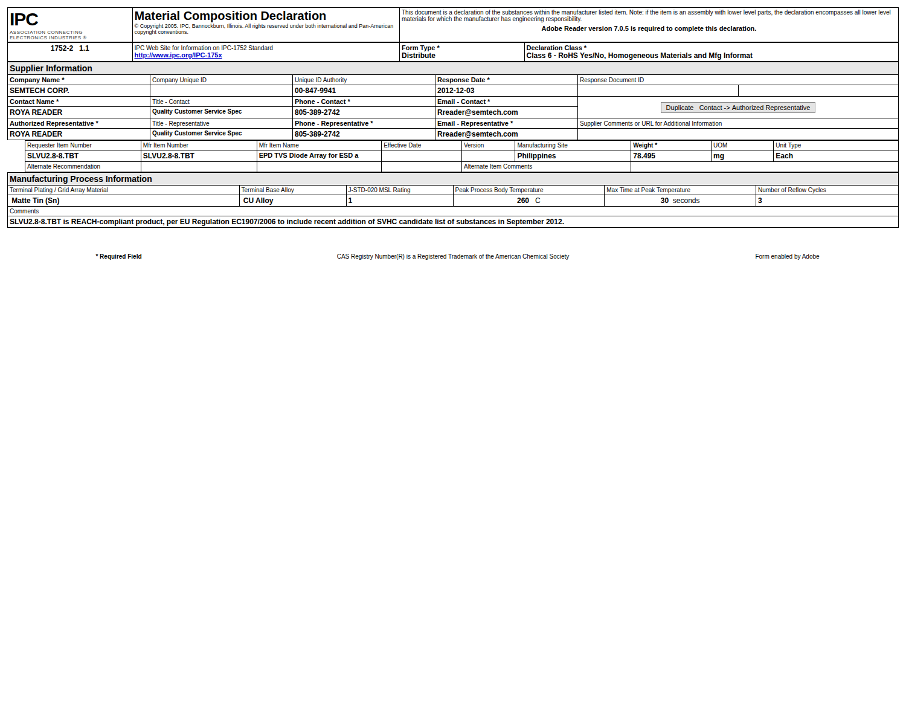| IPC ASSOCIATION CONNECTING ELECTRONICS INDUSTRIES ® | Material Composition Declaration © Copyright 2005. IPC, Bannockburn, Illinois. All rights reserved under both international and Pan-American copyright conventions. | This document is a declaration of the substances within the manufacturer listed item. Note: if the item is an assembly with lower level parts, the declaration encompasses all lower level materials for which the manufacturer has engineering responsibility. Adobe Reader version 7.0.5 is required to complete this declaration. |
| 1752-2 1.1 | IPC Web Site for Information on IPC-1752 Standard http://www.ipc.org/IPC-175x | Form Type * Distribute | Declaration Class * Class 6 - RoHS Yes/No, Homogeneous Materials and Mfg Informat |
| Supplier Information |
| Company Name * | Company Unique ID | Unique ID Authority | Response Date * | Response Document ID |
| SEMTECH CORP. | | 00-847-9941 | 2012-12-03 | | |
| Contact Name * | Title - Contact | Phone - Contact * | Email - Contact * | Duplicate Contact -> Authorized Representative |
| ROYA READER | Quality Customer Service Spec | 805-389-2742 | Rreader@semtech.com |
| Authorized Representative * | Title - Representative | Phone - Representative * | Email - Representative * | Supplier Comments or URL for Additional Information |
| ROYA READER | Quality Customer Service Spec | 805-389-2742 | Rreader@semtech.com | |
| | Requester Item Number | Mfr Item Number | Mfr Item Name | Effective Date | Version | Manufacturing Site | Weight * | UOM | Unit Type |
| | SLVU2.8-8.TBT | SLVU2.8-8.TBT | EPD TVS Diode Array for ESD a | | | Philippines | 78.495 | mg | Each |
| | Alternate Recommendation | | | | Alternate Item Comments | |
| Manufacturing Process Information |
| Terminal Plating / Grid Array Material | Terminal Base Alloy | J-STD-020 MSL Rating | Peak Process Body Temperature | Max Time at Peak Temperature | Number of Reflow Cycles |
| Matte Tin (Sn) | CU Alloy | 1 | 260 C | 30 seconds | 3 |
| Comments |
| SLVU2.8-8.TBT is REACH-compliant product, per EU Regulation EC1907/2006 to include recent addition of SVHC candidate list of substances in September 2012. |
| * Required Field | CAS Registry Number(R) is a Registered Trademark of the American Chemical Society | Form enabled by Adobe |